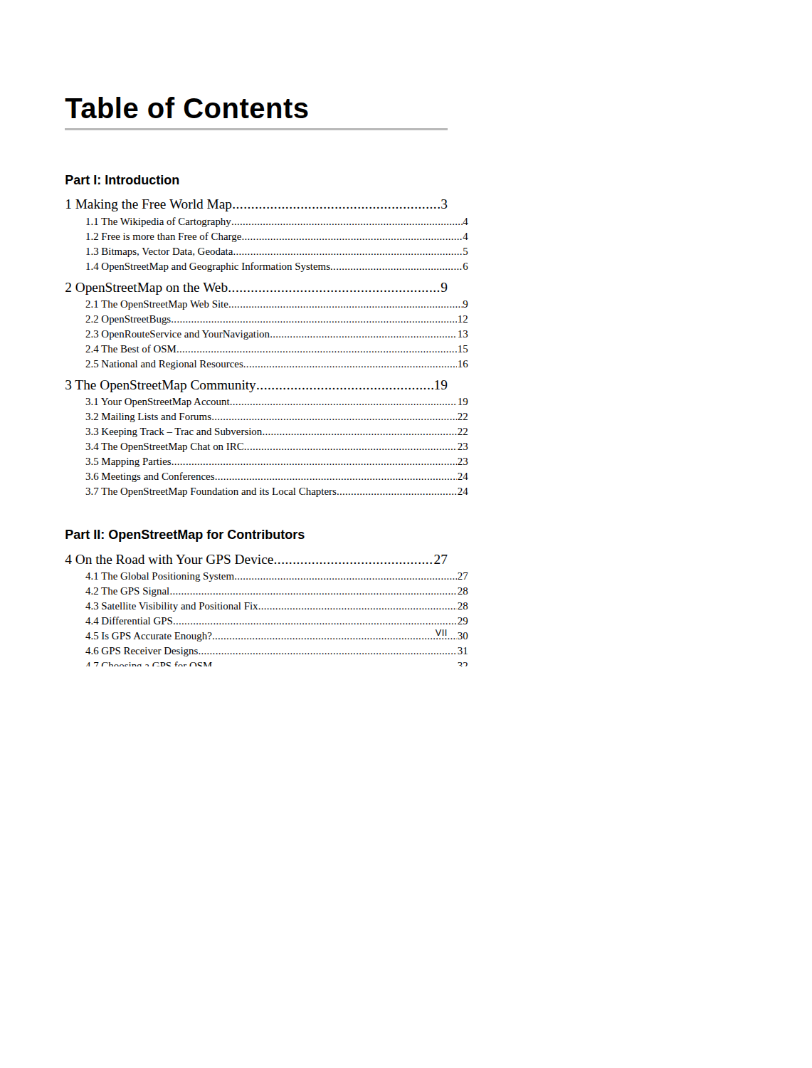Table of Contents
Part I: Introduction
1 Making the Free World Map 3
1.1 The Wikipedia of Cartography 4
1.2 Free is more than Free of Charge 4
1.3 Bitmaps, Vector Data, Geodata 5
1.4 OpenStreetMap and Geographic Information Systems 6
2 OpenStreetMap on the Web 9
2.1 The OpenStreetMap Web Site 9
2.2 OpenStreetBugs 12
2.3 OpenRouteService and YourNavigation 13
2.4 The Best of OSM 15
2.5 National and Regional Resources 16
3 The OpenStreetMap Community 19
3.1 Your OpenStreetMap Account 19
3.2 Mailing Lists and Forums 22
3.3 Keeping Track – Trac and Subversion 22
3.4 The OpenStreetMap Chat on IRC 23
3.5 Mapping Parties 23
3.6 Meetings and Conferences 24
3.7 The OpenStreetMap Foundation and its Local Chapters 24
Part II: OpenStreetMap for Contributors
4 On the Road with Your GPS Device 27
4.1 The Global Positioning System 27
4.2 The GPS Signal 28
4.3 Satellite Visibility and Positional Fix 28
4.4 Differential GPS 29
4.5 Is GPS Accurate Enough? 30
4.6 GPS Receiver Designs 31
4.7 Choosing a GPS for OSM 32
4.8 Types of GPS Data 34
VII